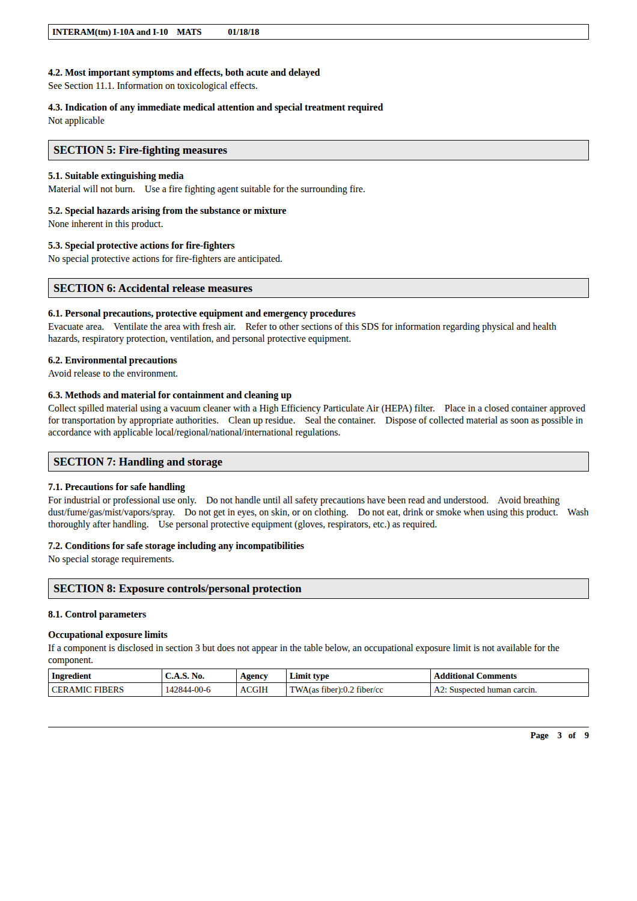INTERAM(tm) I-10A and I-10 MATS 01/18/18
4.2. Most important symptoms and effects, both acute and delayed
See Section 11.1. Information on toxicological effects.
4.3. Indication of any immediate medical attention and special treatment required
Not applicable
SECTION 5: Fire-fighting measures
5.1. Suitable extinguishing media
Material will not burn. Use a fire fighting agent suitable for the surrounding fire.
5.2. Special hazards arising from the substance or mixture
None inherent in this product.
5.3. Special protective actions for fire-fighters
No special protective actions for fire-fighters are anticipated.
SECTION 6: Accidental release measures
6.1. Personal precautions, protective equipment and emergency procedures
Evacuate area. Ventilate the area with fresh air. Refer to other sections of this SDS for information regarding physical and health hazards, respiratory protection, ventilation, and personal protective equipment.
6.2. Environmental precautions
Avoid release to the environment.
6.3. Methods and material for containment and cleaning up
Collect spilled material using a vacuum cleaner with a High Efficiency Particulate Air (HEPA) filter. Place in a closed container approved for transportation by appropriate authorities. Clean up residue. Seal the container. Dispose of collected material as soon as possible in accordance with applicable local/regional/national/international regulations.
SECTION 7: Handling and storage
7.1. Precautions for safe handling
For industrial or professional use only. Do not handle until all safety precautions have been read and understood. Avoid breathing dust/fume/gas/mist/vapors/spray. Do not get in eyes, on skin, or on clothing. Do not eat, drink or smoke when using this product. Wash thoroughly after handling. Use personal protective equipment (gloves, respirators, etc.) as required.
7.2. Conditions for safe storage including any incompatibilities
No special storage requirements.
SECTION 8: Exposure controls/personal protection
8.1. Control parameters
Occupational exposure limits
If a component is disclosed in section 3 but does not appear in the table below, an occupational exposure limit is not available for the component.
| Ingredient | C.A.S. No. | Agency | Limit type | Additional Comments |
| --- | --- | --- | --- | --- |
| CERAMIC FIBERS | 142844-00-6 | ACGIH | TWA(as fiber):0.2 fiber/cc | A2: Suspected human carcin. |
Page 3 of 9